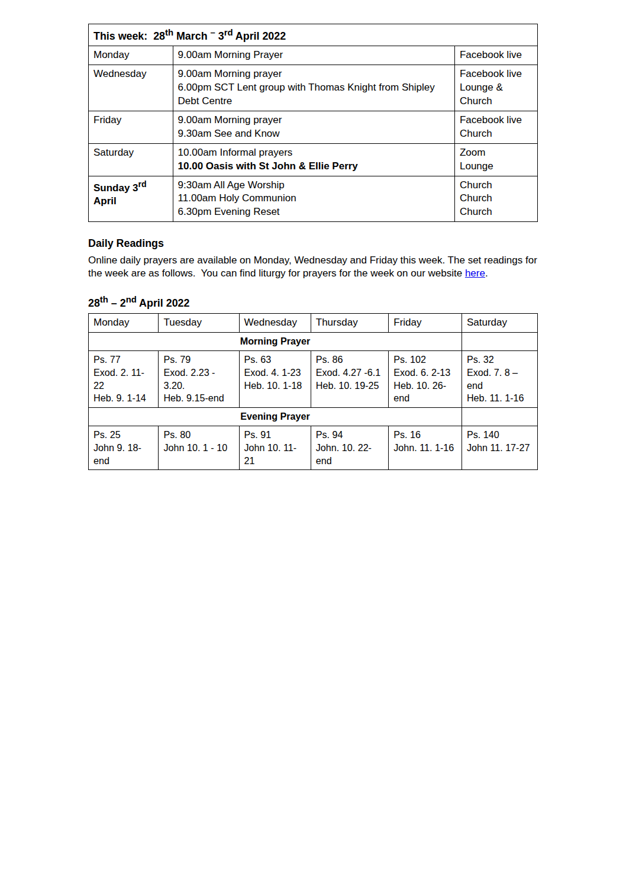| This week: 28 th March – 3 rd April 2022 |
| Monday | 9.00am Morning Prayer | Facebook live |
| Wednesday | 9.00am Morning prayer 6.00pm SCT Lent group with Thomas Knight from Shipley Debt Centre | Facebook live Lounge & Church |
| Friday | 9.00am Morning prayer 9.30am See and Know | Facebook live Church |
| Saturday | 10.00am Informal prayers 10.00 Oasis with St John & Ellie Perry | Zoom Lounge |
| Sunday 3 rd April | 9:30am All Age Worship 11.00am Holy Communion 6.30pm Evening Reset | Church Church Church |
Daily Readings
Online daily prayers are available on Monday, Wednesday and Friday this week. The set readings for the week are as follows. You can find liturgy for prayers for the week on our website here.
28th – 2nd April 2022
| Monday | Tuesday | Wednesday | Thursday | Friday | Saturday |
| --- | --- | --- | --- | --- | --- |
| Morning Prayer | |
| Ps. 77 Exod. 2. 11-22 Heb. 9. 1-14 | Ps. 79 Exod. 2.23 - 3.20. Heb. 9.15-end | Ps. 63 Exod. 4. 1-23 Heb. 10. 1-18 | Ps. 86 Exod. 4.27 -6.1 Heb. 10. 19-25 | Ps. 102 Exod. 6. 2-13 Heb. 10. 26-end | Ps. 32 Exod. 7. 8 – end Heb. 11. 1-16 |
| Evening Prayer | |
| Ps. 25 John 9. 18-end | Ps. 80 John 10. 1 - 10 | Ps. 91 John 10. 11-21 | Ps. 94 John. 10. 22-end | Ps. 16 John. 11. 1-16 | Ps. 140 John 11. 17-27 |